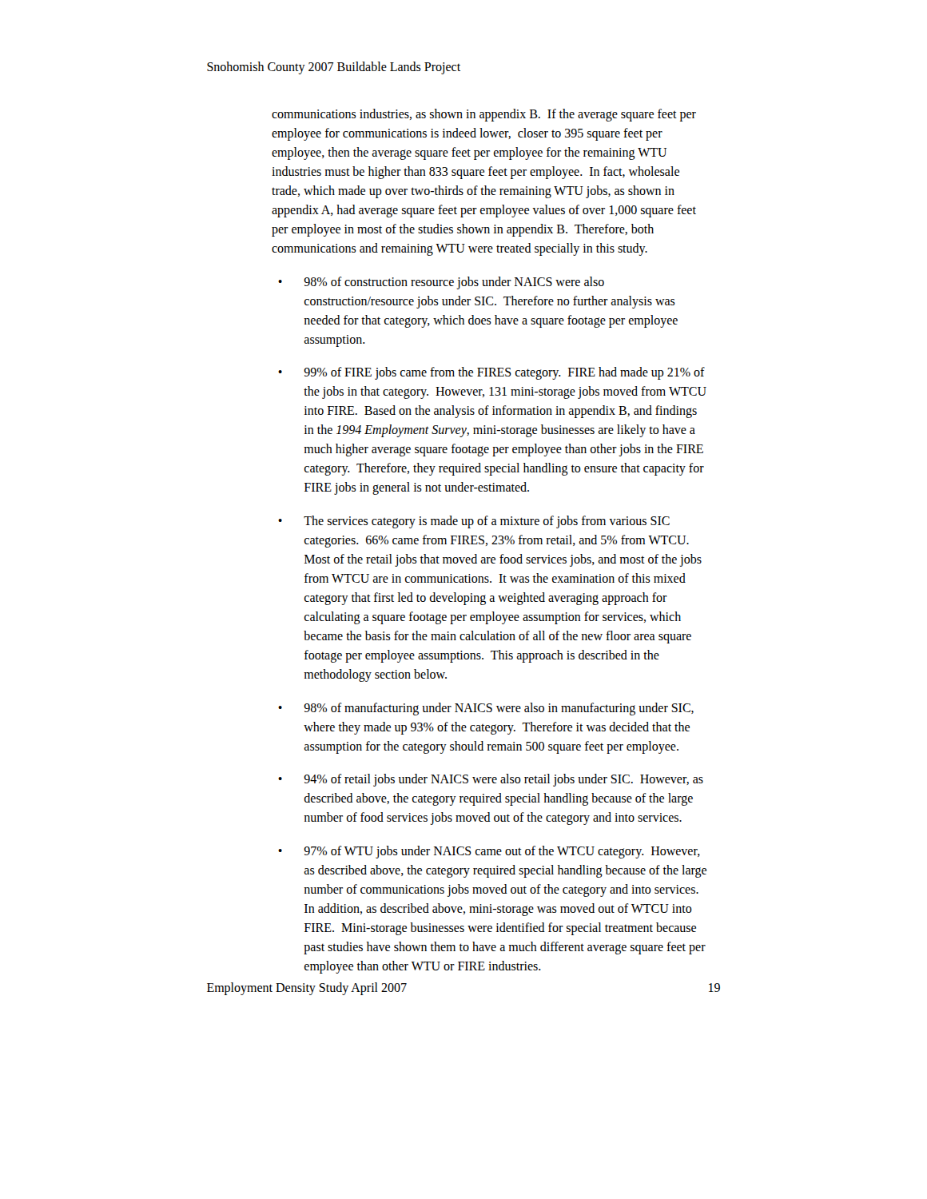Snohomish County 2007 Buildable Lands Project
communications industries, as shown in appendix B. If the average square feet per employee for communications is indeed lower, closer to 395 square feet per employee, then the average square feet per employee for the remaining WTU industries must be higher than 833 square feet per employee. In fact, wholesale trade, which made up over two-thirds of the remaining WTU jobs, as shown in appendix A, had average square feet per employee values of over 1,000 square feet per employee in most of the studies shown in appendix B. Therefore, both communications and remaining WTU were treated specially in this study.
98% of construction resource jobs under NAICS were also construction/resource jobs under SIC. Therefore no further analysis was needed for that category, which does have a square footage per employee assumption.
99% of FIRE jobs came from the FIRES category. FIRE had made up 21% of the jobs in that category. However, 131 mini-storage jobs moved from WTCU into FIRE. Based on the analysis of information in appendix B, and findings in the 1994 Employment Survey, mini-storage businesses are likely to have a much higher average square footage per employee than other jobs in the FIRE category. Therefore, they required special handling to ensure that capacity for FIRE jobs in general is not under-estimated.
The services category is made up of a mixture of jobs from various SIC categories. 66% came from FIRES, 23% from retail, and 5% from WTCU. Most of the retail jobs that moved are food services jobs, and most of the jobs from WTCU are in communications. It was the examination of this mixed category that first led to developing a weighted averaging approach for calculating a square footage per employee assumption for services, which became the basis for the main calculation of all of the new floor area square footage per employee assumptions. This approach is described in the methodology section below.
98% of manufacturing under NAICS were also in manufacturing under SIC, where they made up 93% of the category. Therefore it was decided that the assumption for the category should remain 500 square feet per employee.
94% of retail jobs under NAICS were also retail jobs under SIC. However, as described above, the category required special handling because of the large number of food services jobs moved out of the category and into services.
97% of WTU jobs under NAICS came out of the WTCU category. However, as described above, the category required special handling because of the large number of communications jobs moved out of the category and into services. In addition, as described above, mini-storage was moved out of WTCU into FIRE. Mini-storage businesses were identified for special treatment because past studies have shown them to have a much different average square feet per employee than other WTU or FIRE industries.
Employment Density Study April 2007 19